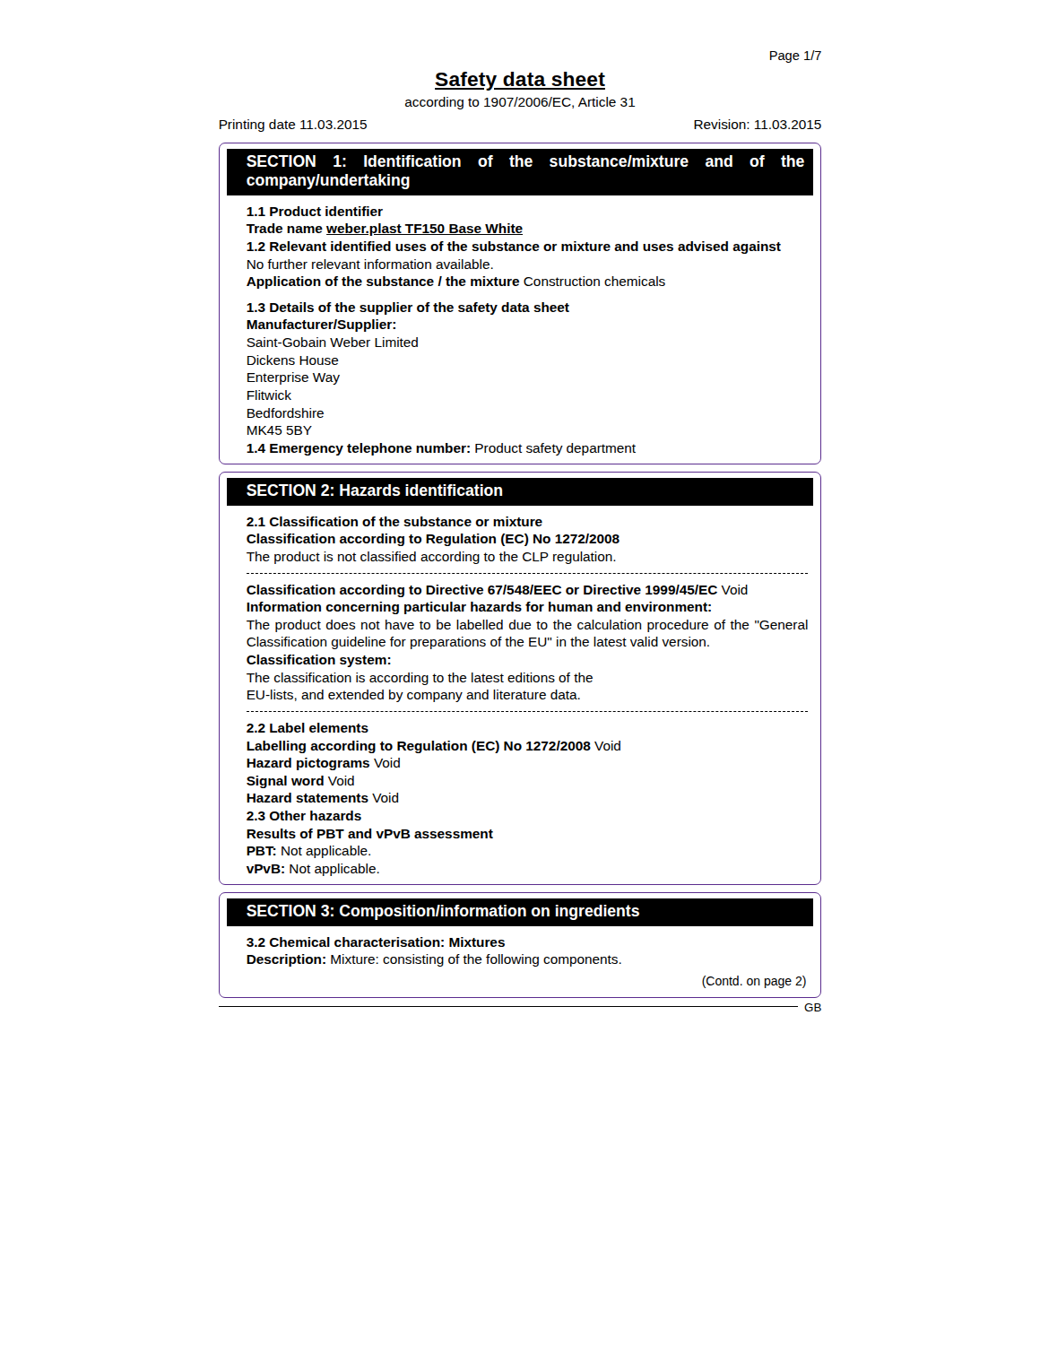Page 1/7
Safety data sheet
according to 1907/2006/EC, Article 31
Printing date 11.03.2015 Revision: 11.03.2015
SECTION 1: Identification of the substance/mixture and of the company/undertaking
1.1 Product identifier
Trade name weber.plast TF150 Base White
1.2 Relevant identified uses of the substance or mixture and uses advised against
No further relevant information available.
Application of the substance / the mixture Construction chemicals
1.3 Details of the supplier of the safety data sheet
Manufacturer/Supplier:
Saint-Gobain Weber Limited
Dickens House
Enterprise Way
Flitwick
Bedfordshire
MK45 5BY
1.4 Emergency telephone number: Product safety department
SECTION 2: Hazards identification
2.1 Classification of the substance or mixture
Classification according to Regulation (EC) No 1272/2008
The product is not classified according to the CLP regulation.
Classification according to Directive 67/548/EEC or Directive 1999/45/EC Void
Information concerning particular hazards for human and environment:
The product does not have to be labelled due to the calculation procedure of the "General Classification guideline for preparations of the EU" in the latest valid version.
Classification system:
The classification is according to the latest editions of the
EU-lists, and extended by company and literature data.
2.2 Label elements
Labelling according to Regulation (EC) No 1272/2008 Void
Hazard pictograms Void
Signal word Void
Hazard statements Void
2.3 Other hazards
Results of PBT and vPvB assessment
PBT: Not applicable.
vPvB: Not applicable.
SECTION 3: Composition/information on ingredients
3.2 Chemical characterisation: Mixtures
Description: Mixture: consisting of the following components.
(Contd. on page 2)
GB